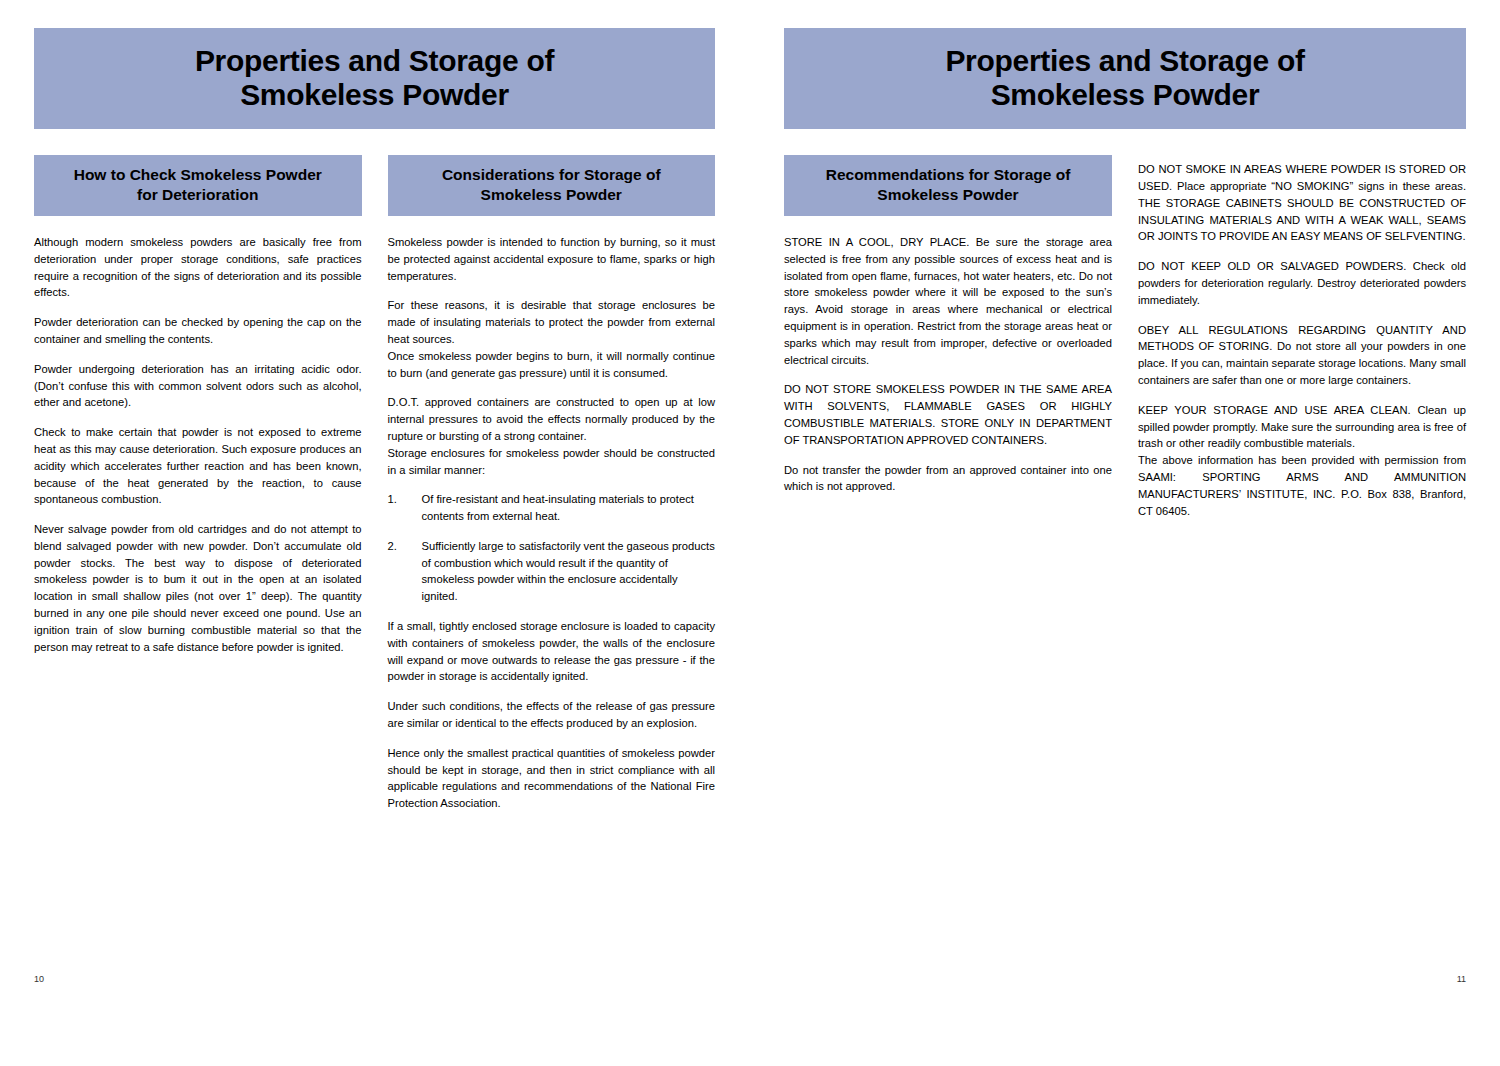Properties and Storage of
Smokeless Powder
How to Check Smokeless Powder
for Deterioration
Although modern smokeless powders are basically free from deterioration under proper storage conditions, safe practices require a recognition of the signs of deterioration and its possible effects.
Powder deterioration can be checked by opening the cap on the container and smelling the contents.
Powder undergoing deterioration has an irritating acidic odor. (Don’t confuse this with common solvent odors such as alcohol, ether and acetone).
Check to make certain that powder is not exposed to extreme heat as this may cause deterioration. Such exposure produces an acidity which accelerates further reaction and has been known, because of the heat generated by the reaction, to cause spontaneous combustion.
Never salvage powder from old cartridges and do not attempt to blend salvaged powder with new powder. Don’t accumulate old powder stocks. The best way to dispose of deteriorated smokeless powder is to bum it out in the open at an isolated location in small shallow piles (not over 1” deep). The quantity burned in any one pile should never exceed one pound. Use an ignition train of slow burning combustible material so that the person may retreat to a safe distance before powder is ignited.
Considerations for Storage of
Smokeless Powder
Smokeless powder is intended to function by burning, so it must be protected against accidental exposure to flame, sparks or high temperatures.
For these reasons, it is desirable that storage enclosures be made of insulating materials to protect the powder from external heat sources.
Once smokeless powder begins to burn, it will normally continue to burn (and generate gas pressure) until it is consumed.
D.O.T. approved containers are constructed to open up at low internal pressures to avoid the effects normally produced by the rupture or bursting of a strong container.
Storage enclosures for smokeless powder should be constructed in a similar manner:
1. Of fire-resistant and heat-insulating materials to protect contents from external heat.
2. Sufficiently large to satisfactorily vent the gaseous products of combustion which would result if the quantity of smokeless powder within the enclosure accidentally ignited.
If a small, tightly enclosed storage enclosure is loaded to capacity with containers of smokeless powder, the walls of the enclosure will expand or move outwards to release the gas pressure - if the powder in storage is accidentally ignited.
Under such conditions, the effects of the release of gas pressure are similar or identical to the effects produced by an explosion.
Hence only the smallest practical quantities of smokeless powder should be kept in storage, and then in strict compliance with all applicable regulations and recommendations of the National Fire Protection Association.
10
Properties and Storage of
Smokeless Powder
Recommendations for Storage of
Smokeless Powder
STORE IN A COOL, DRY PLACE. Be sure the storage area selected is free from any possible sources of excess heat and is isolated from open flame, furnaces, hot water heaters, etc. Do not store smokeless powder where it will be exposed to the sun’s rays. Avoid storage in areas where mechanical or electrical equipment is in operation. Restrict from the storage areas heat or sparks which may result from improper, defective or overloaded electrical circuits.
DO NOT STORE SMOKELESS POWDER IN THE SAME AREA WITH SOLVENTS, FLAMMABLE GASES OR HIGHLY COMBUSTIBLE MATERIALS. STORE ONLY IN DEPARTMENT OF TRANSPORTATION APPROVED CONTAINERS.
Do not transfer the powder from an approved container into one which is not approved.
DO NOT SMOKE IN AREAS WHERE POWDER IS STORED OR USED. Place appropriate “NO SMOKING” signs in these areas. THE STORAGE CABINETS SHOULD BE CONSTRUCTED OF INSULATING MATERIALS AND WITH A WEAK WALL, SEAMS OR JOINTS TO PROVIDE AN EASY MEANS OF SELFVENTING.
DO NOT KEEP OLD OR SALVAGED POWDERS. Check old powders for deterioration regularly. Destroy deteriorated powders immediately.
OBEY ALL REGULATIONS REGARDING QUANTITY AND METHODS OF STORING. Do not store all your powders in one place. If you can, maintain separate storage locations. Many small containers are safer than one or more large containers.
KEEP YOUR STORAGE AND USE AREA CLEAN. Clean up spilled powder promptly. Make sure the surrounding area is free of trash or other readily combustible materials.
The above information has been provided with permission from SAAMI: SPORTING ARMS AND AMMUNITION MANUFACTURERS’ INSTITUTE, INC. P.O. Box 838, Branford, CT 06405.
11